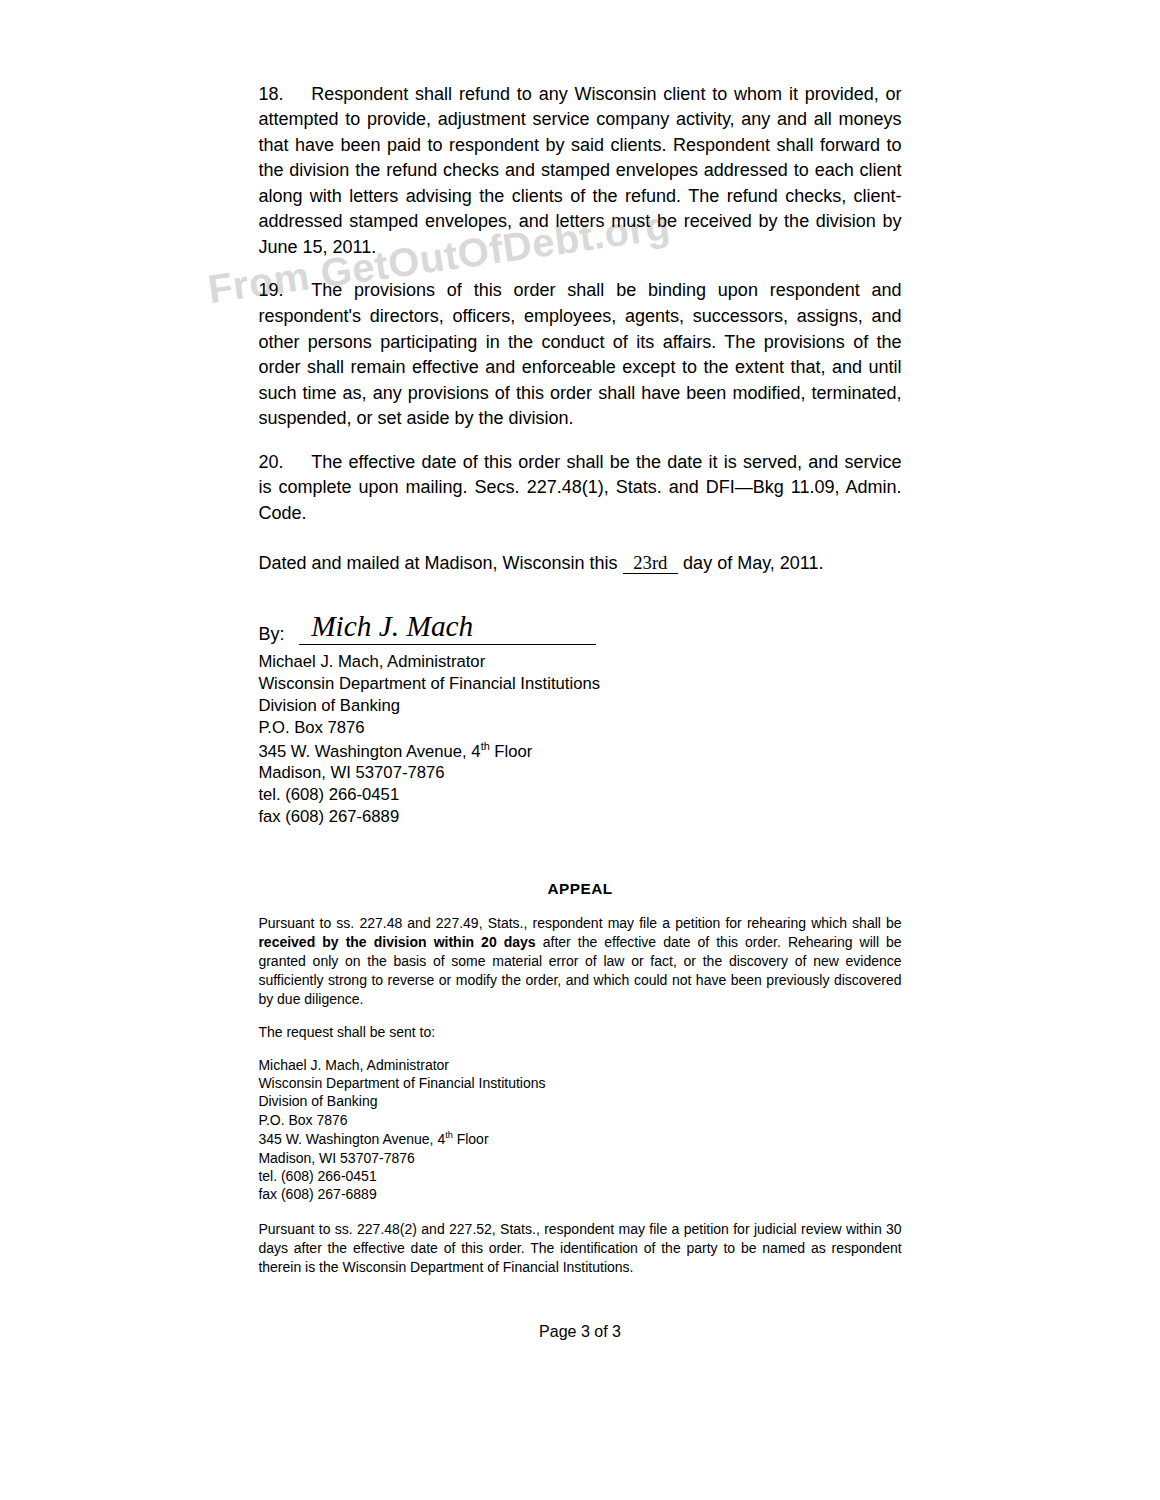From GetOutOfDebt.org
18. Respondent shall refund to any Wisconsin client to whom it provided, or attempted to provide, adjustment service company activity, any and all moneys that have been paid to respondent by said clients. Respondent shall forward to the division the refund checks and stamped envelopes addressed to each client along with letters advising the clients of the refund. The refund checks, client-addressed stamped envelopes, and letters must be received by the division by June 15, 2011.
19. The provisions of this order shall be binding upon respondent and respondent's directors, officers, employees, agents, successors, assigns, and other persons participating in the conduct of its affairs. The provisions of the order shall remain effective and enforceable except to the extent that, and until such time as, any provisions of this order shall have been modified, terminated, suspended, or set aside by the division.
20. The effective date of this order shall be the date it is served, and service is complete upon mailing. Secs. 227.48(1), Stats. and DFI—Bkg 11.09, Admin. Code.
Dated and mailed at Madison, Wisconsin this 23rd day of May, 2011.
By: Mich J. Mach
Michael J. Mach, Administrator
Wisconsin Department of Financial Institutions
Division of Banking
P.O. Box 7876
345 W. Washington Avenue, 4th Floor
Madison, WI 53707-7876
tel. (608) 266-0451
fax (608) 267-6889
APPEAL
Pursuant to ss. 227.48 and 227.49, Stats., respondent may file a petition for rehearing which shall be received by the division within 20 days after the effective date of this order. Rehearing will be granted only on the basis of some material error of law or fact, or the discovery of new evidence sufficiently strong to reverse or modify the order, and which could not have been previously discovered by due diligence.
The request shall be sent to:
Michael J. Mach, Administrator
Wisconsin Department of Financial Institutions
Division of Banking
P.O. Box 7876
345 W. Washington Avenue, 4th Floor
Madison, WI 53707-7876
tel. (608) 266-0451
fax (608) 267-6889
Pursuant to ss. 227.48(2) and 227.52, Stats., respondent may file a petition for judicial review within 30 days after the effective date of this order. The identification of the party to be named as respondent therein is the Wisconsin Department of Financial Institutions.
Page 3 of 3